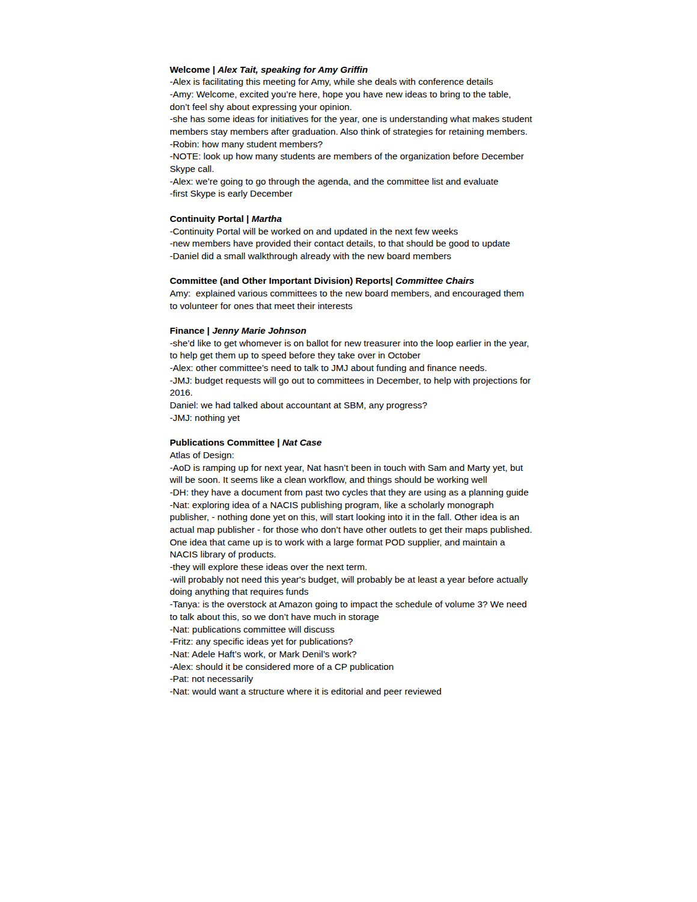Welcome | Alex Tait, speaking for Amy Griffin
-Alex is facilitating this meeting for Amy, while she deals with conference details
-Amy: Welcome, excited you’re here, hope you have new ideas to bring to the table, don’t feel shy about expressing your opinion.
-she has some ideas for initiatives for the year, one is understanding what makes student members stay members after graduation. Also think of strategies for retaining members.
-Robin: how many student members?
-NOTE: look up how many students are members of the organization before December Skype call.
-Alex: we’re going to go through the agenda, and the committee list and evaluate
-first Skype is early December
Continuity Portal | Martha
-Continuity Portal will be worked on and updated in the next few weeks
-new members have provided their contact details, to that should be good to update
-Daniel did a small walkthrough already with the new board members
Committee (and Other Important Division) Reports| Committee Chairs
Amy: explained various committees to the new board members, and encouraged them to volunteer for ones that meet their interests
Finance | Jenny Marie Johnson
-she’d like to get whomever is on ballot for new treasurer into the loop earlier in the year, to help get them up to speed before they take over in October
-Alex: other committee’s need to talk to JMJ about funding and finance needs.
-JMJ: budget requests will go out to committees in December, to help with projections for 2016.
Daniel: we had talked about accountant at SBM, any progress?
-JMJ: nothing yet
Publications Committee | Nat Case
Atlas of Design:
-AoD is ramping up for next year, Nat hasn’t been in touch with Sam and Marty yet, but will be soon. It seems like a clean workflow, and things should be working well
-DH: they have a document from past two cycles that they are using as a planning guide
-Nat: exploring idea of a NACIS publishing program, like a scholarly monograph publisher, - nothing done yet on this, will start looking into it in the fall. Other idea is an actual map publisher - for those who don’t have other outlets to get their maps published. One idea that came up is to work with a large format POD supplier, and maintain a NACIS library of products.
-they will explore these ideas over the next term.
-will probably not need this year's budget, will probably be at least a year before actually doing anything that requires funds
-Tanya: is the overstock at Amazon going to impact the schedule of volume 3? We need to talk about this, so we don’t have much in storage
-Nat: publications committee will discuss
-Fritz: any specific ideas yet for publications?
-Nat: Adele Haft’s work, or Mark Denil’s work?
-Alex: should it be considered more of a CP publication
-Pat: not necessarily
-Nat: would want a structure where it is editorial and peer reviewed